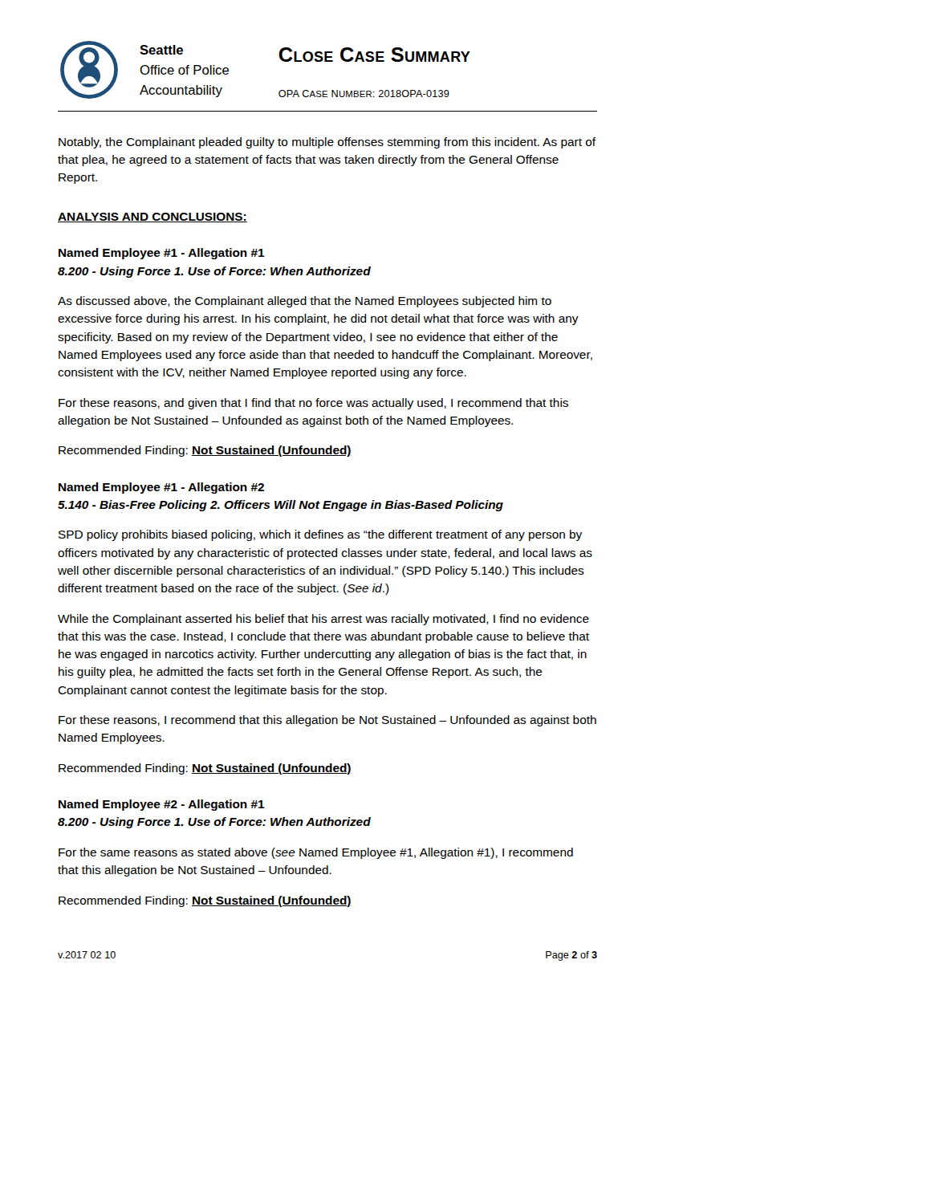Seattle
Office of Police
Accountability
Close Case Summary
OPA CASE NUMBER: 2018OPA-0139
Notably, the Complainant pleaded guilty to multiple offenses stemming from this incident. As part of that plea, he agreed to a statement of facts that was taken directly from the General Offense Report.
ANALYSIS AND CONCLUSIONS:
Named Employee #1 - Allegation #1
8.200 - Using Force 1. Use of Force: When Authorized
As discussed above, the Complainant alleged that the Named Employees subjected him to excessive force during his arrest. In his complaint, he did not detail what that force was with any specificity. Based on my review of the Department video, I see no evidence that either of the Named Employees used any force aside than that needed to handcuff the Complainant. Moreover, consistent with the ICV, neither Named Employee reported using any force.
For these reasons, and given that I find that no force was actually used, I recommend that this allegation be Not Sustained – Unfounded as against both of the Named Employees.
Recommended Finding: Not Sustained (Unfounded)
Named Employee #1 - Allegation #2
5.140 - Bias-Free Policing 2. Officers Will Not Engage in Bias-Based Policing
SPD policy prohibits biased policing, which it defines as “the different treatment of any person by officers motivated by any characteristic of protected classes under state, federal, and local laws as well other discernible personal characteristics of an individual.” (SPD Policy 5.140.) This includes different treatment based on the race of the subject. (See id.)
While the Complainant asserted his belief that his arrest was racially motivated, I find no evidence that this was the case. Instead, I conclude that there was abundant probable cause to believe that he was engaged in narcotics activity. Further undercutting any allegation of bias is the fact that, in his guilty plea, he admitted the facts set forth in the General Offense Report. As such, the Complainant cannot contest the legitimate basis for the stop.
For these reasons, I recommend that this allegation be Not Sustained – Unfounded as against both Named Employees.
Recommended Finding: Not Sustained (Unfounded)
Named Employee #2 - Allegation #1
8.200 - Using Force 1. Use of Force: When Authorized
For the same reasons as stated above (see Named Employee #1, Allegation #1), I recommend that this allegation be Not Sustained – Unfounded.
Recommended Finding: Not Sustained (Unfounded)
v.2017 02 10
Page 2 of 3